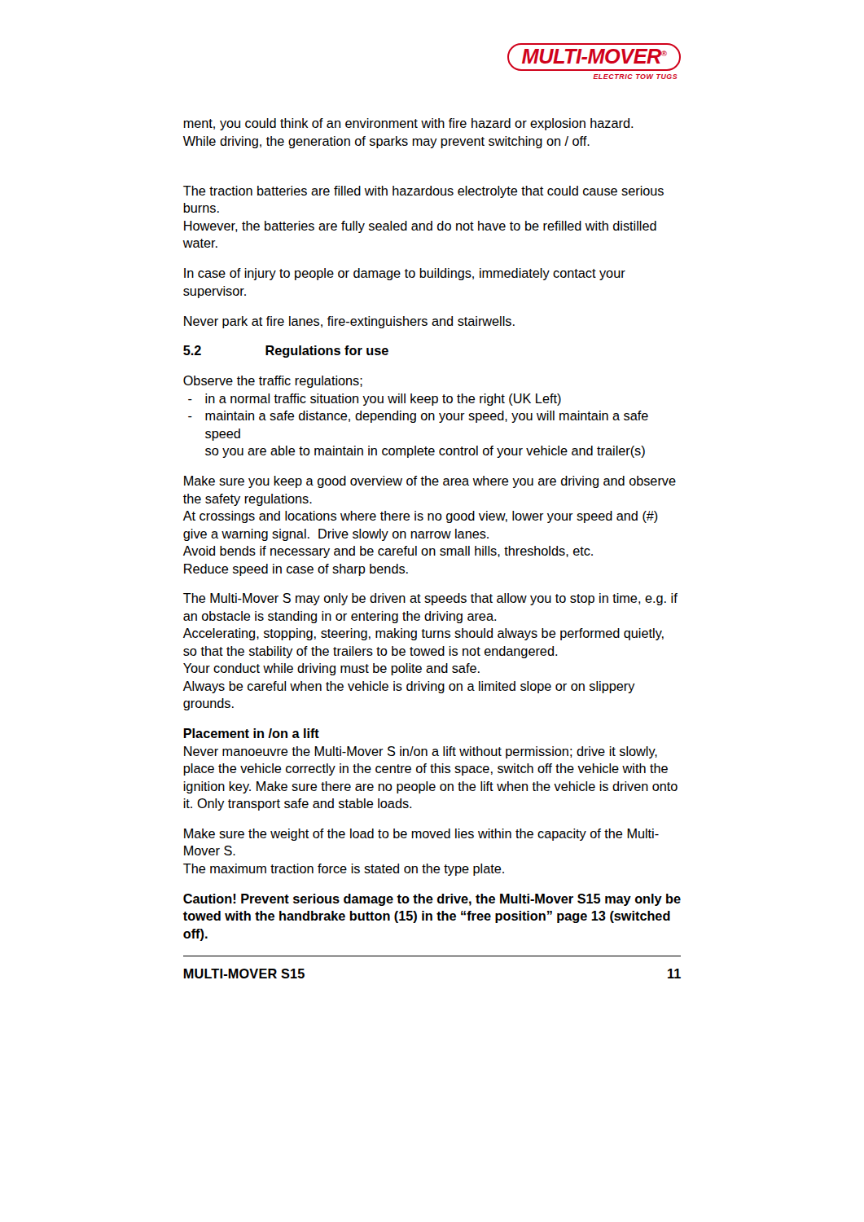MULTI-MOVER®
ELECTRIC TOW TUGS
ment, you could think of an environment with fire hazard or explosion hazard.
While driving, the generation of sparks may prevent switching on / off.
The traction batteries are filled with hazardous electrolyte that could cause serious burns.
However, the batteries are fully sealed and do not have to be refilled with distilled water.
In case of injury to people or damage to buildings, immediately contact your supervisor.
Never park at fire lanes, fire-extinguishers and stairwells.
5.2 Regulations for use
Observe the traffic regulations;
in a normal traffic situation you will keep to the right (UK Left)
maintain a safe distance, depending on your speed, you will maintain a safe speed
so you are able to maintain in complete control of your vehicle and trailer(s)
Make sure you keep a good overview of the area where you are driving and observe the safety regulations.
At crossings and locations where there is no good view, lower your speed and (#) give a warning signal. Drive slowly on narrow lanes.
Avoid bends if necessary and be careful on small hills, thresholds, etc.
Reduce speed in case of sharp bends.
The Multi-Mover S may only be driven at speeds that allow you to stop in time, e.g. if an obstacle is standing in or entering the driving area.
Accelerating, stopping, steering, making turns should always be performed quietly, so that the stability of the trailers to be towed is not endangered.
Your conduct while driving must be polite and safe.
Always be careful when the vehicle is driving on a limited slope or on slippery grounds.
Placement in /on a lift
Never manoeuvre the Multi-Mover S in/on a lift without permission; drive it slowly, place the vehicle correctly in the centre of this space, switch off the vehicle with the ignition key. Make sure there are no people on the lift when the vehicle is driven onto it. Only transport safe and stable loads.
Make sure the weight of the load to be moved lies within the capacity of the Multi-Mover S.
The maximum traction force is stated on the type plate.
Caution! Prevent serious damage to the drive, the Multi-Mover S15 may only be towed with the handbrake button (15) in the “free position” page 13 (switched off).
MULTI-MOVER S15 11